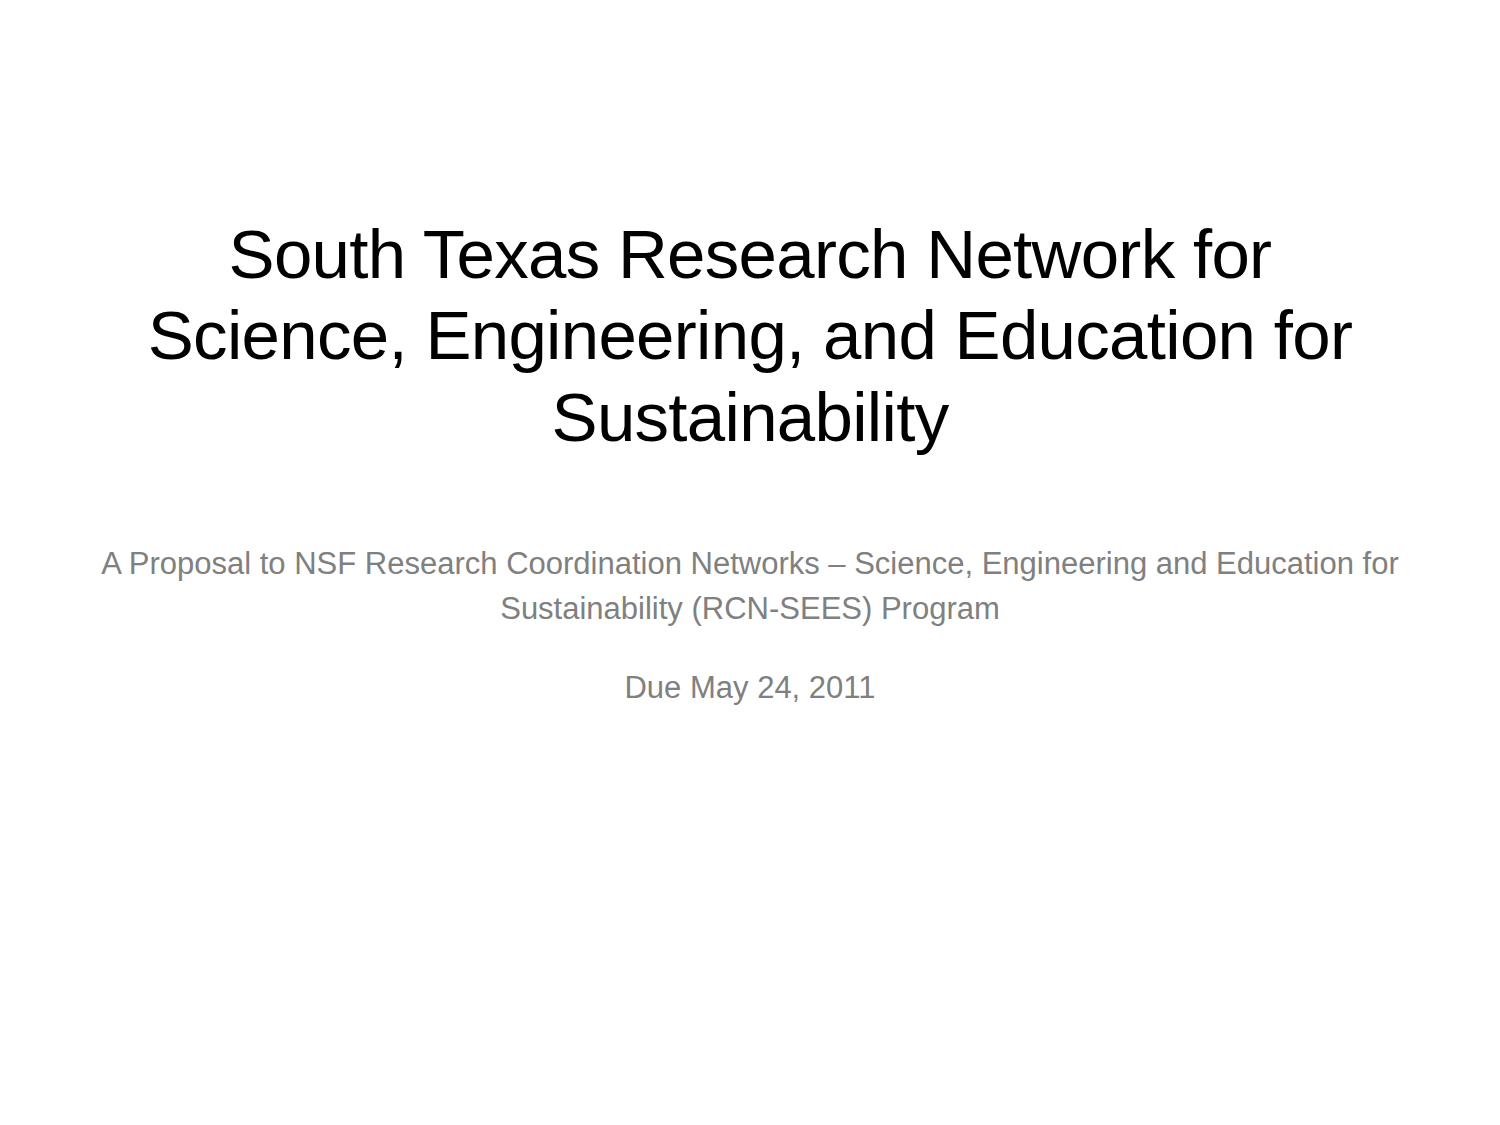South Texas Research Network for Science, Engineering, and Education for Sustainability
A Proposal to NSF Research Coordination Networks – Science, Engineering and Education for Sustainability (RCN-SEES) Program
Due May 24, 2011